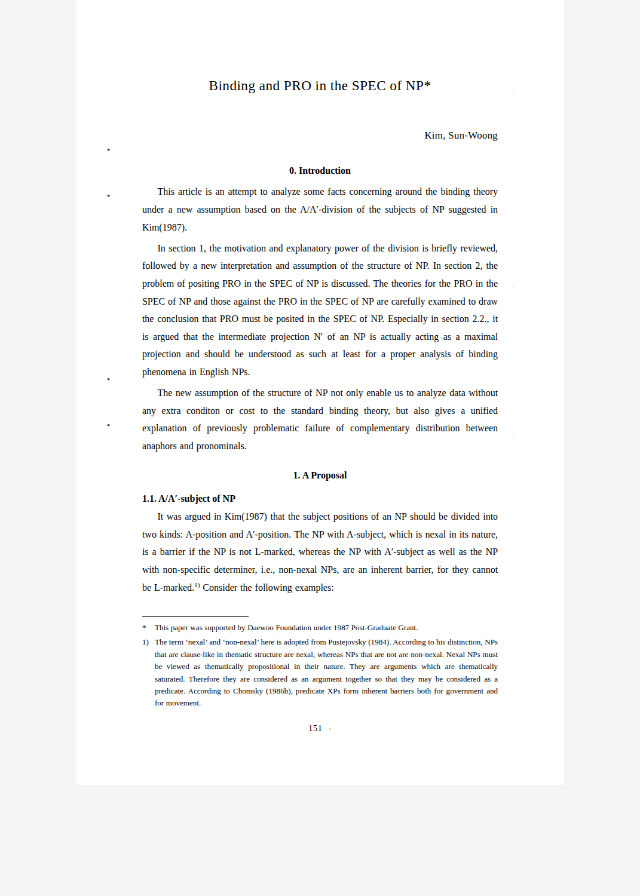▸ ▸ ▸ ▸
· · · · ·
Binding and PRO in the SPEC of NP*
Kim, Sun-Woong
0. Introduction
This article is an attempt to analyze some facts concerning around the binding theory under a new assumption based on the A/A′-division of the subjects of NP suggested in Kim(1987).
In section 1, the motivation and explanatory power of the division is briefly reviewed, followed by a new interpretation and assumption of the structure of NP. In section 2, the problem of positing PRO in the SPEC of NP is discussed. The theories for the PRO in the SPEC of NP and those against the PRO in the SPEC of NP are carefully examined to draw the conclusion that PRO must be posited in the SPEC of NP. Especially in section 2.2., it is argued that the intermediate projection N′ of an NP is actually acting as a maximal projection and should be understood as such at least for a proper analysis of binding phenomena in English NPs.
The new assumption of the structure of NP not only enable us to analyze data without any extra conditon or cost to the standard binding theory, but also gives a unified explanation of previously problematic failure of complementary distribution between anaphors and pronominals.
1. A Proposal
1.1. A/A′-subject of NP
It was argued in Kim(1987) that the subject positions of an NP should be divided into two kinds: A-position and A′-position. The NP with A-subject, which is nexal in its nature, is a barrier if the NP is not L-marked, whereas the NP with A′-subject as well as the NP with non-specific determiner, i.e., non-nexal NPs, are an inherent barrier, for they cannot be L-marked.1) Consider the following examples:
*
This paper was supported by Daewoo Foundation under 1987 Post-Graduate Grant.
1)
The term ‘nexal’ and ‘non-nexal’ here is adopted from Pustejovsky (1984). According to his distinction, NPs that are clause-like in thematic structure are nexal, whereas NPs that are not are non-nexal. Nexal NPs must be viewed as thematically propositional in their nature. They are arguments which are thematically saturated. Therefore they are considered as an argument together so that they may be considered as a predicate. According to Chomsky (1986b), predicate XPs form inherent barriers both for government and for movement.
151·